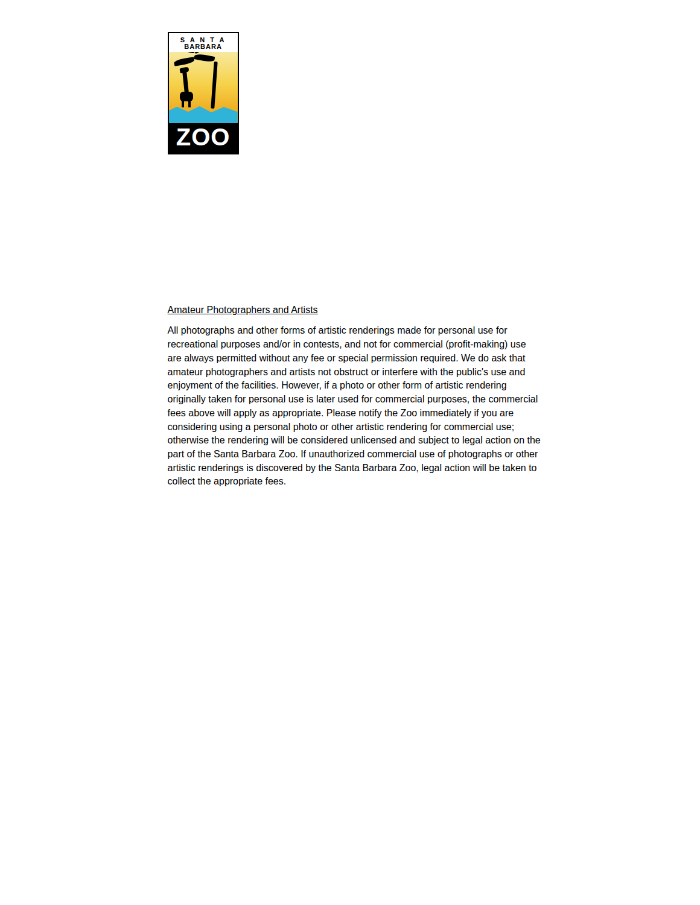S A N T A
BARBARA
ZOO
Amateur Photographers and Artists
All photographs and other forms of artistic renderings made for personal use for recreational purposes and/or in contests, and not for commercial (profit-making) use are always permitted without any fee or special permission required. We do ask that amateur photographers and artists not obstruct or interfere with the public's use and enjoyment of the facilities. However, if a photo or other form of artistic rendering originally taken for personal use is later used for commercial purposes, the commercial fees above will apply as appropriate. Please notify the Zoo immediately if you are considering using a personal photo or other artistic rendering for commercial use; otherwise the rendering will be considered unlicensed and subject to legal action on the part of the Santa Barbara Zoo. If unauthorized commercial use of photographs or other artistic renderings is discovered by the Santa Barbara Zoo, legal action will be taken to collect the appropriate fees.